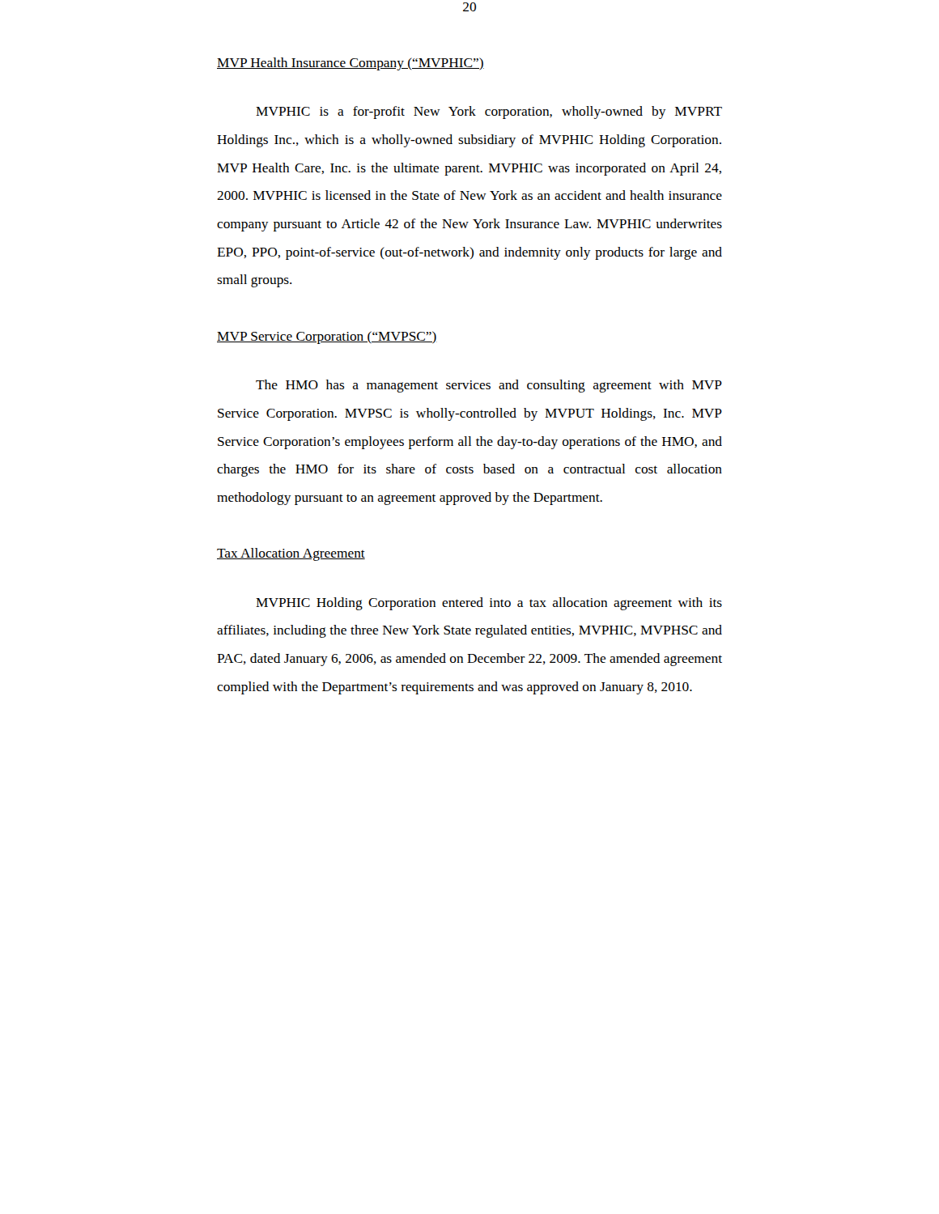20
MVP Health Insurance Company (“MVPHIC”)
MVPHIC is a for-profit New York corporation, wholly-owned by MVPRT Holdings Inc., which is a wholly-owned subsidiary of MVPHIC Holding Corporation. MVP Health Care, Inc. is the ultimate parent. MVPHIC was incorporated on April 24, 2000. MVPHIC is licensed in the State of New York as an accident and health insurance company pursuant to Article 42 of the New York Insurance Law. MVPHIC underwrites EPO, PPO, point-of-service (out-of-network) and indemnity only products for large and small groups.
MVP Service Corporation (“MVPSC”)
The HMO has a management services and consulting agreement with MVP Service Corporation. MVPSC is wholly-controlled by MVPUT Holdings, Inc. MVP Service Corporation’s employees perform all the day-to-day operations of the HMO, and charges the HMO for its share of costs based on a contractual cost allocation methodology pursuant to an agreement approved by the Department.
Tax Allocation Agreement
MVPHIC Holding Corporation entered into a tax allocation agreement with its affiliates, including the three New York State regulated entities, MVPHIC, MVPHSC and PAC, dated January 6, 2006, as amended on December 22, 2009. The amended agreement complied with the Department’s requirements and was approved on January 8, 2010.